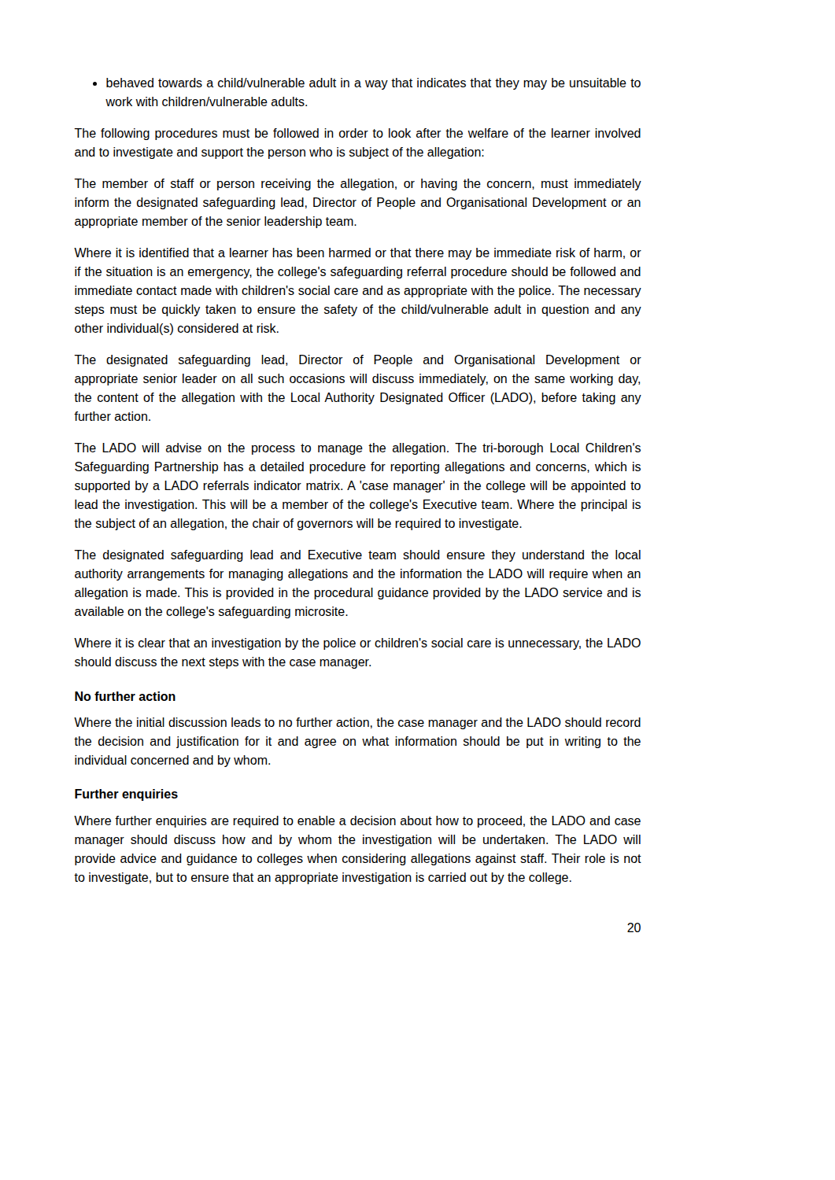behaved towards a child/vulnerable adult in a way that indicates that they may be unsuitable to work with children/vulnerable adults.
The following procedures must be followed in order to look after the welfare of the learner involved and to investigate and support the person who is subject of the allegation:
The member of staff or person receiving the allegation, or having the concern, must immediately inform the designated safeguarding lead, Director of People and Organisational Development or an appropriate member of the senior leadership team.
Where it is identified that a learner has been harmed or that there may be immediate risk of harm, or if the situation is an emergency, the college's safeguarding referral procedure should be followed and immediate contact made with children's social care and as appropriate with the police. The necessary steps must be quickly taken to ensure the safety of the child/vulnerable adult in question and any other individual(s) considered at risk.
The designated safeguarding lead, Director of People and Organisational Development or appropriate senior leader on all such occasions will discuss immediately, on the same working day, the content of the allegation with the Local Authority Designated Officer (LADO), before taking any further action.
The LADO will advise on the process to manage the allegation. The tri-borough Local Children's Safeguarding Partnership has a detailed procedure for reporting allegations and concerns, which is supported by a LADO referrals indicator matrix. A 'case manager' in the college will be appointed to lead the investigation. This will be a member of the college's Executive team. Where the principal is the subject of an allegation, the chair of governors will be required to investigate.
The designated safeguarding lead and Executive team should ensure they understand the local authority arrangements for managing allegations and the information the LADO will require when an allegation is made. This is provided in the procedural guidance provided by the LADO service and is available on the college's safeguarding microsite.
Where it is clear that an investigation by the police or children's social care is unnecessary, the LADO should discuss the next steps with the case manager.
No further action
Where the initial discussion leads to no further action, the case manager and the LADO should record the decision and justification for it and agree on what information should be put in writing to the individual concerned and by whom.
Further enquiries
Where further enquiries are required to enable a decision about how to proceed, the LADO and case manager should discuss how and by whom the investigation will be undertaken. The LADO will provide advice and guidance to colleges when considering allegations against staff. Their role is not to investigate, but to ensure that an appropriate investigation is carried out by the college.
20